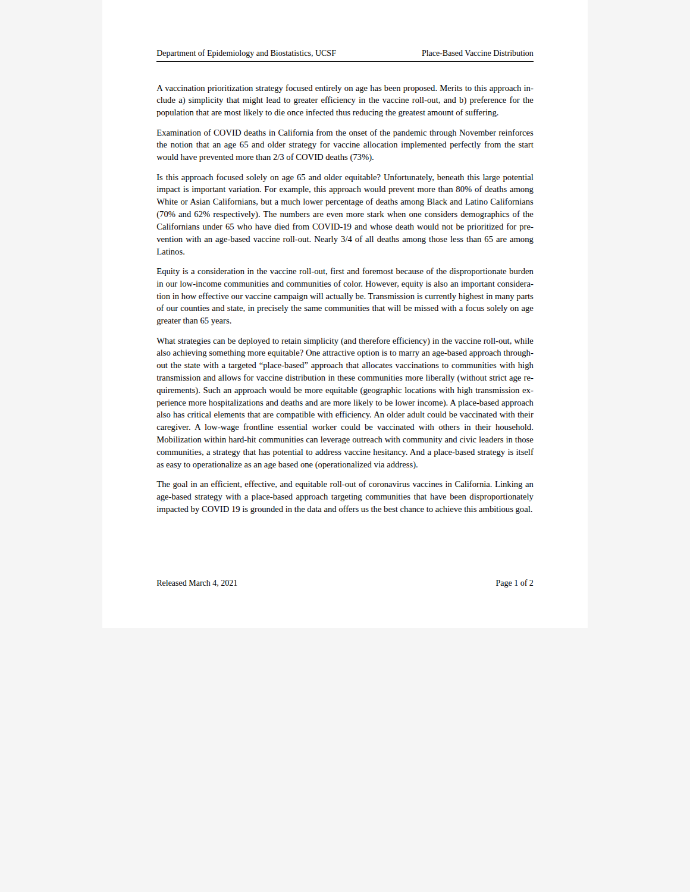Department of Epidemiology and Biostatistics, UCSF Place-Based Vaccine Distribution
A vaccination prioritization strategy focused entirely on age has been proposed. Merits to this approach include a) simplicity that might lead to greater efficiency in the vaccine roll-out, and b) preference for the population that are most likely to die once infected thus reducing the greatest amount of suffering.
Examination of COVID deaths in California from the onset of the pandemic through November reinforces the notion that an age 65 and older strategy for vaccine allocation implemented perfectly from the start would have prevented more than 2/3 of COVID deaths (73%).
Is this approach focused solely on age 65 and older equitable? Unfortunately, beneath this large potential impact is important variation. For example, this approach would prevent more than 80% of deaths among White or Asian Californians, but a much lower percentage of deaths among Black and Latino Californians (70% and 62% respectively). The numbers are even more stark when one considers demographics of the Californians under 65 who have died from COVID-19 and whose death would not be prioritized for prevention with an age-based vaccine roll-out. Nearly 3/4 of all deaths among those less than 65 are among Latinos.
Equity is a consideration in the vaccine roll-out, first and foremost because of the disproportionate burden in our low-income communities and communities of color. However, equity is also an important consideration in how effective our vaccine campaign will actually be. Transmission is currently highest in many parts of our counties and state, in precisely the same communities that will be missed with a focus solely on age greater than 65 years.
What strategies can be deployed to retain simplicity (and therefore efficiency) in the vaccine roll-out, while also achieving something more equitable? One attractive option is to marry an age-based approach throughout the state with a targeted “place-based” approach that allocates vaccinations to communities with high transmission and allows for vaccine distribution in these communities more liberally (without strict age requirements). Such an approach would be more equitable (geographic locations with high transmission experience more hospitalizations and deaths and are more likely to be lower income). A place-based approach also has critical elements that are compatible with efficiency. An older adult could be vaccinated with their caregiver. A low-wage frontline essential worker could be vaccinated with others in their household. Mobilization within hard-hit communities can leverage outreach with community and civic leaders in those communities, a strategy that has potential to address vaccine hesitancy. And a place-based strategy is itself as easy to operationalize as an age based one (operationalized via address).
The goal in an efficient, effective, and equitable roll-out of coronavirus vaccines in California. Linking an age-based strategy with a place-based approach targeting communities that have been disproportionately impacted by COVID 19 is grounded in the data and offers us the best chance to achieve this ambitious goal.
Released March 4, 2021 Page 1 of 2